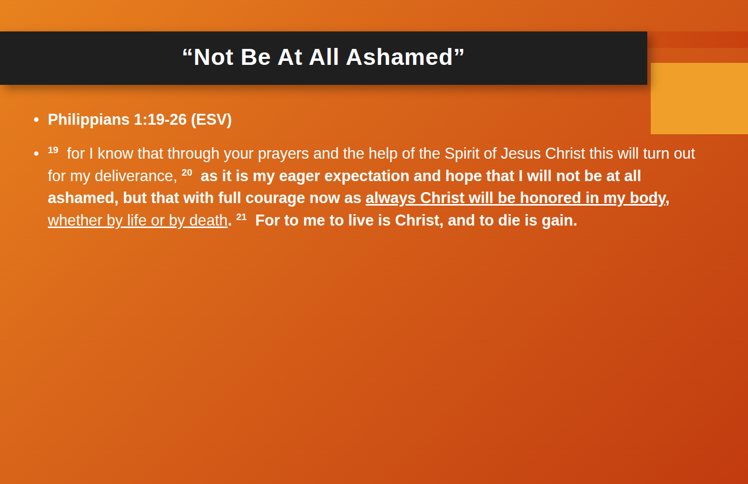“Not Be At All Ashamed”
Philippians 1:19-26 (ESV)
19 for I know that through your prayers and the help of the Spirit of Jesus Christ this will turn out for my deliverance, 20 as it is my eager expectation and hope that I will not be at all ashamed, but that with full courage now as always Christ will be honored in my body, whether by life or by death. 21 For to me to live is Christ, and to die is gain.